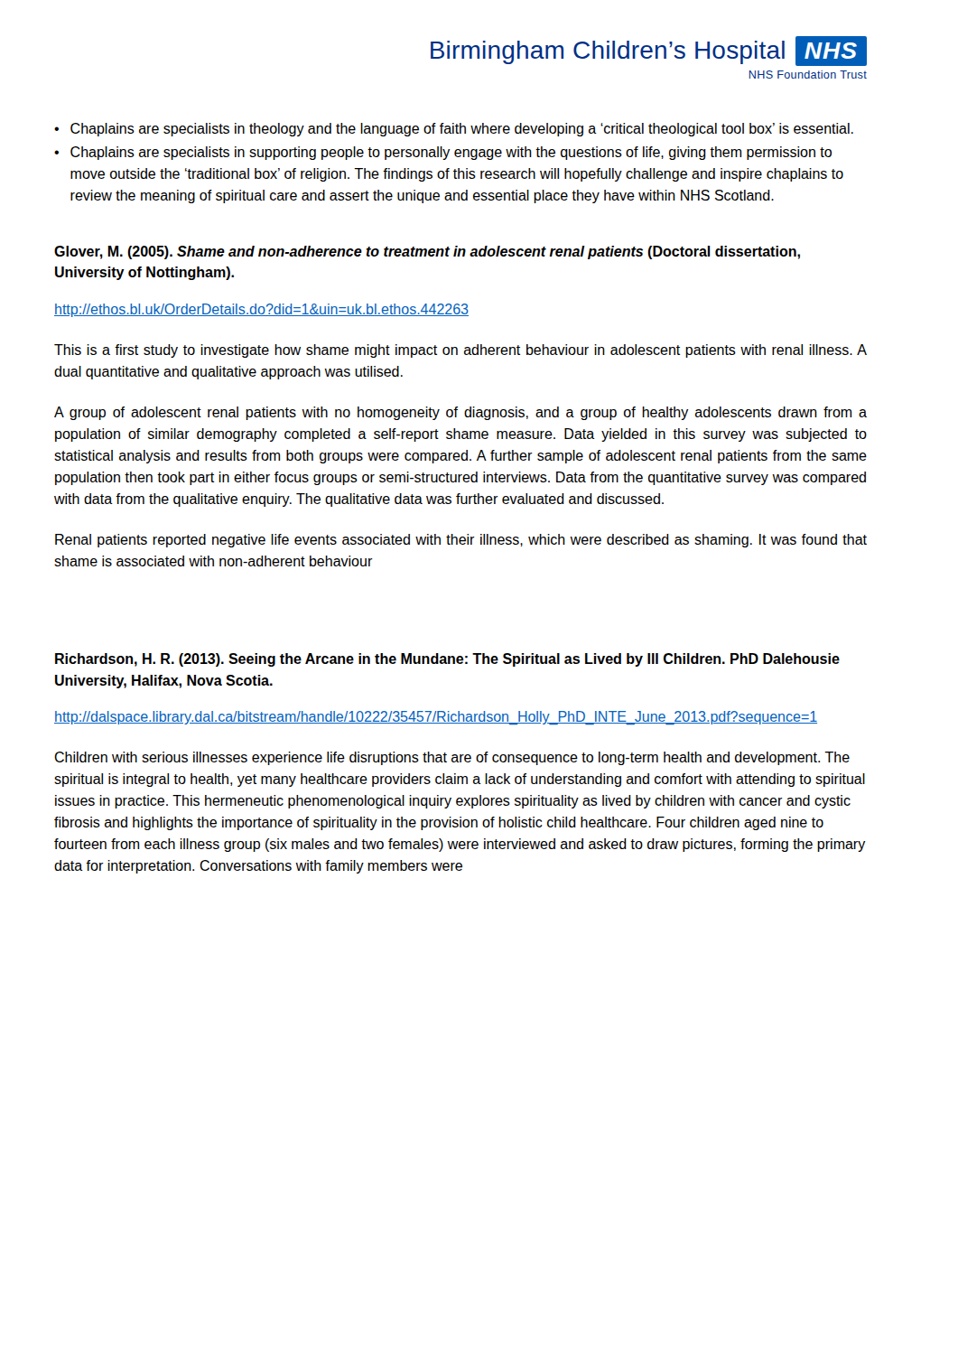Birmingham Children’s Hospital NHS
NHS Foundation Trust
Chaplains are specialists in theology and the language of faith where developing a ‘critical theological tool box’ is essential.
Chaplains are specialists in supporting people to personally engage with the questions of life, giving them permission to move outside the ‘traditional box’ of religion. The findings of this research will hopefully challenge and inspire chaplains to review the meaning of spiritual care and assert the unique and essential place they have within NHS Scotland.
Glover, M. (2005). Shame and non-adherence to treatment in adolescent renal patients (Doctoral dissertation, University of Nottingham).
http://ethos.bl.uk/OrderDetails.do?did=1&uin=uk.bl.ethos.442263
This is a first study to investigate how shame might impact on adherent behaviour in adolescent patients with renal illness. A dual quantitative and qualitative approach was utilised.
A group of adolescent renal patients with no homogeneity of diagnosis, and a group of healthy adolescents drawn from a population of similar demography completed a self-report shame measure. Data yielded in this survey was subjected to statistical analysis and results from both groups were compared. A further sample of adolescent renal patients from the same population then took part in either focus groups or semi-structured interviews. Data from the quantitative survey was compared with data from the qualitative enquiry. The qualitative data was further evaluated and discussed.
Renal patients reported negative life events associated with their illness, which were described as shaming. It was found that shame is associated with non-adherent behaviour
Richardson, H. R. (2013). Seeing the Arcane in the Mundane: The Spiritual as Lived by Ill Children. PhD Dalehousie University, Halifax, Nova Scotia.
http://dalspace.library.dal.ca/bitstream/handle/10222/35457/Richardson_Holly_PhD_INTE_June_2013.pdf?sequence=1
Children with serious illnesses experience life disruptions that are of consequence to long-term health and development. The spiritual is integral to health, yet many healthcare providers claim a lack of understanding and comfort with attending to spiritual issues in practice. This hermeneutic phenomenological inquiry explores spirituality as lived by children with cancer and cystic fibrosis and highlights the importance of spirituality in the provision of holistic child healthcare. Four children aged nine to fourteen from each illness group (six males and two females) were interviewed and asked to draw pictures, forming the primary data for interpretation. Conversations with family members were